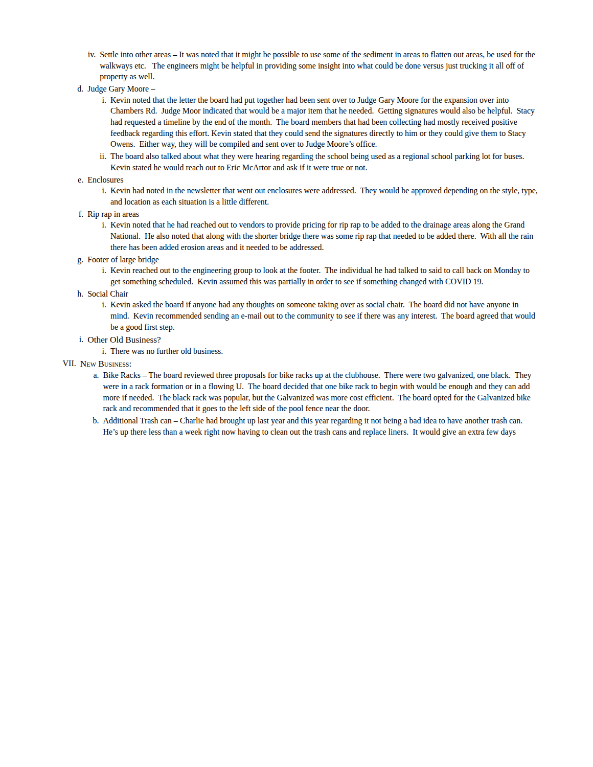iv. Settle into other areas – It was noted that it might be possible to use some of the sediment in areas to flatten out areas, be used for the walkways etc. The engineers might be helpful in providing some insight into what could be done versus just trucking it all off of property as well.
d. Judge Gary Moore –
i. Kevin noted that the letter the board had put together had been sent over to Judge Gary Moore for the expansion over into Chambers Rd. Judge Moor indicated that would be a major item that he needed. Getting signatures would also be helpful. Stacy had requested a timeline by the end of the month. The board members that had been collecting had mostly received positive feedback regarding this effort. Kevin stated that they could send the signatures directly to him or they could give them to Stacy Owens. Either way, they will be compiled and sent over to Judge Moore’s office.
ii. The board also talked about what they were hearing regarding the school being used as a regional school parking lot for buses. Kevin stated he would reach out to Eric McArtor and ask if it were true or not.
e. Enclosures
i. Kevin had noted in the newsletter that went out enclosures were addressed. They would be approved depending on the style, type, and location as each situation is a little different.
f. Rip rap in areas
i. Kevin noted that he had reached out to vendors to provide pricing for rip rap to be added to the drainage areas along the Grand National. He also noted that along with the shorter bridge there was some rip rap that needed to be added there. With all the rain there has been added erosion areas and it needed to be addressed.
g. Footer of large bridge
i. Kevin reached out to the engineering group to look at the footer. The individual he had talked to said to call back on Monday to get something scheduled. Kevin assumed this was partially in order to see if something changed with COVID 19.
h. Social Chair
i. Kevin asked the board if anyone had any thoughts on someone taking over as social chair. The board did not have anyone in mind. Kevin recommended sending an e-mail out to the community to see if there was any interest. The board agreed that would be a good first step.
i. Other Old Business?
i. There was no further old business.
VII. New Business:
a. Bike Racks – The board reviewed three proposals for bike racks up at the clubhouse. There were two galvanized, one black. They were in a rack formation or in a flowing U. The board decided that one bike rack to begin with would be enough and they can add more if needed. The black rack was popular, but the Galvanized was more cost efficient. The board opted for the Galvanized bike rack and recommended that it goes to the left side of the pool fence near the door.
b. Additional Trash can – Charlie had brought up last year and this year regarding it not being a bad idea to have another trash can. He’s up there less than a week right now having to clean out the trash cans and replace liners. It would give an extra few days